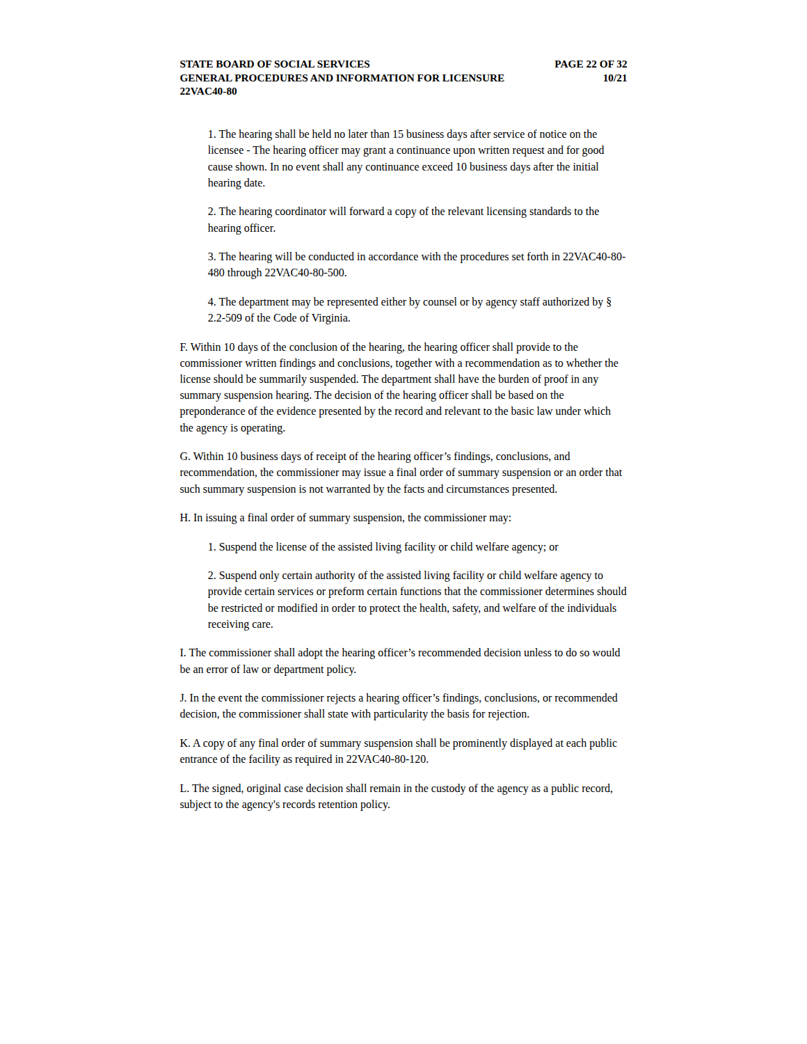State Board of Social Services
General Procedures and Information for Licensure
22VAC40-80
Page 22 of 32
10/21
1. The hearing shall be held no later than 15 business days after service of notice on the licensee - The hearing officer may grant a continuance upon written request and for good cause shown. In no event shall any continuance exceed 10 business days after the initial hearing date.
2. The hearing coordinator will forward a copy of the relevant licensing standards to the hearing officer.
3. The hearing will be conducted in accordance with the procedures set forth in 22VAC40-80-480 through 22VAC40-80-500.
4. The department may be represented either by counsel or by agency staff authorized by § 2.2-509 of the Code of Virginia.
F. Within 10 days of the conclusion of the hearing, the hearing officer shall provide to the commissioner written findings and conclusions, together with a recommendation as to whether the license should be summarily suspended. The department shall have the burden of proof in any summary suspension hearing. The decision of the hearing officer shall be based on the preponderance of the evidence presented by the record and relevant to the basic law under which the agency is operating.
G. Within 10 business days of receipt of the hearing officer’s findings, conclusions, and recommendation, the commissioner may issue a final order of summary suspension or an order that such summary suspension is not warranted by the facts and circumstances presented.
H. In issuing a final order of summary suspension, the commissioner may:
1. Suspend the license of the assisted living facility or child welfare agency; or
2. Suspend only certain authority of the assisted living facility or child welfare agency to provide certain services or preform certain functions that the commissioner determines should be restricted or modified in order to protect the health, safety, and welfare of the individuals receiving care.
I. The commissioner shall adopt the hearing officer’s recommended decision unless to do so would be an error of law or department policy.
J. In the event the commissioner rejects a hearing officer’s findings, conclusions, or recommended decision, the commissioner shall state with particularity the basis for rejection.
K. A copy of any final order of summary suspension shall be prominently displayed at each public entrance of the facility as required in 22VAC40-80-120.
L. The signed, original case decision shall remain in the custody of the agency as a public record, subject to the agency's records retention policy.